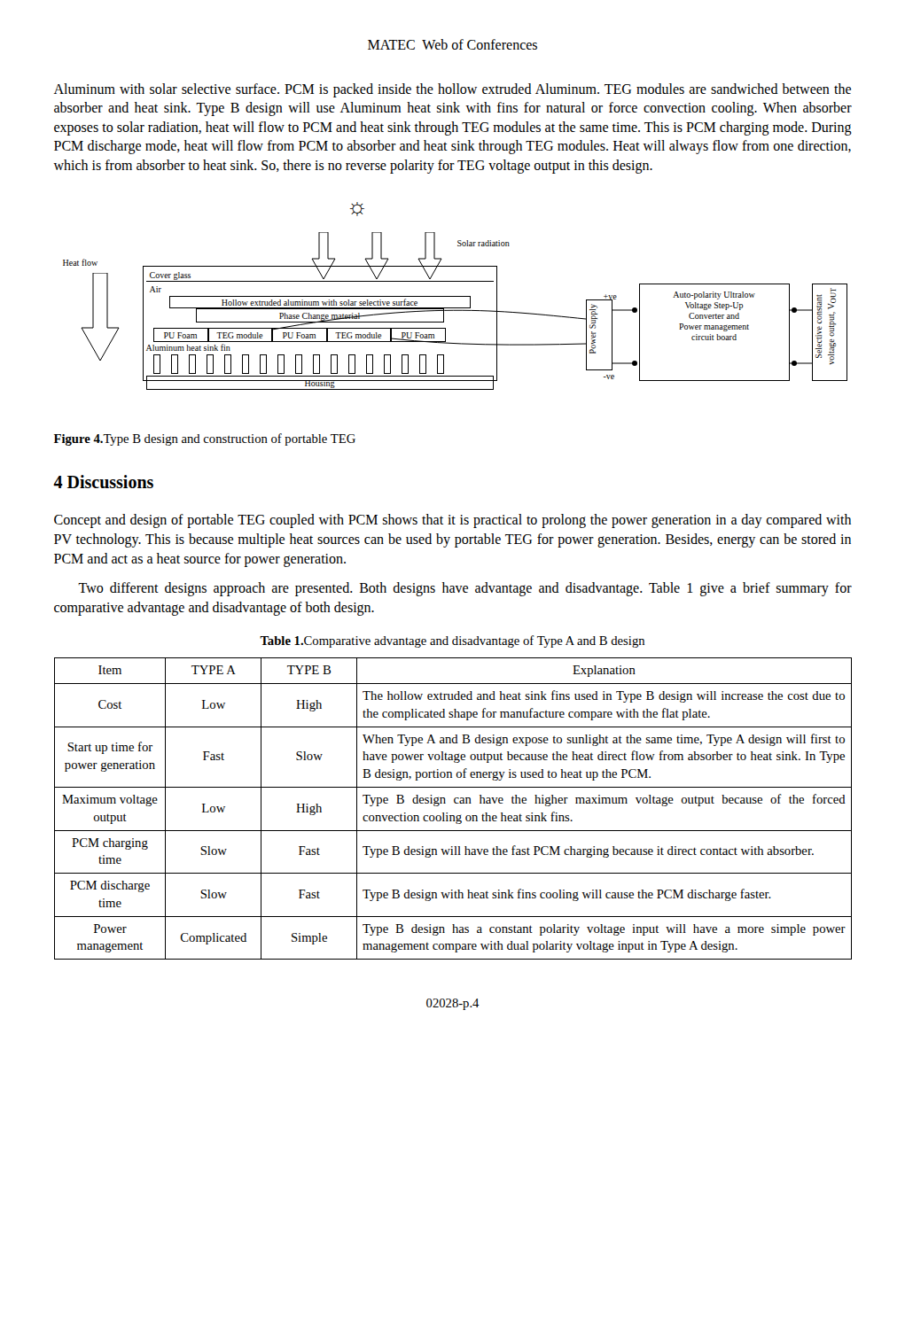MATEC Web of Conferences
Aluminum with solar selective surface. PCM is packed inside the hollow extruded Aluminum. TEG modules are sandwiched between the absorber and heat sink. Type B design will use Aluminum heat sink with fins for natural or force convection cooling. When absorber exposes to solar radiation, heat will flow to PCM and heat sink through TEG modules at the same time. This is PCM charging mode. During PCM discharge mode, heat will flow from PCM to absorber and heat sink through TEG modules. Heat will always flow from one direction, which is from absorber to heat sink. So, there is no reverse polarity for TEG voltage output in this design.
☼
Solar radiation
Heat flow
Cover glass
Air
Hollow extruded aluminum with solar selective surface
Phase Change material
PU Foam
TEG module
PU Foam
TEG module
PU Foam
Aluminum heat sink fin
Housing
Power Supply
+ve
-ve
Auto-polarity Ultralow
Voltage Step-Up
Converter and
Power management
circuit board
Selective constant
voltage output, VOUT
Figure 4. Type B design and construction of portable TEG
4 Discussions
Concept and design of portable TEG coupled with PCM shows that it is practical to prolong the power generation in a day compared with PV technology. This is because multiple heat sources can be used by portable TEG for power generation. Besides, energy can be stored in PCM and act as a heat source for power generation.
Two different designs approach are presented. Both designs have advantage and disadvantage. Table 1 give a brief summary for comparative advantage and disadvantage of both design.
Table 1. Comparative advantage and disadvantage of Type A and B design
| Item | TYPE A | TYPE B | Explanation |
| --- | --- | --- | --- |
| Cost | Low | High | The hollow extruded and heat sink fins used in Type B design will increase the cost due to the complicated shape for manufacture compare with the flat plate. |
| Start up time for power generation | Fast | Slow | When Type A and B design expose to sunlight at the same time, Type A design will first to have power voltage output because the heat direct flow from absorber to heat sink. In Type B design, portion of energy is used to heat up the PCM. |
| Maximum voltage output | Low | High | Type B design can have the higher maximum voltage output because of the forced convection cooling on the heat sink fins. |
| PCM charging time | Slow | Fast | Type B design will have the fast PCM charging because it direct contact with absorber. |
| PCM discharge time | Slow | Fast | Type B design with heat sink fins cooling will cause the PCM discharge faster. |
| Power management | Complicated | Simple | Type B design has a constant polarity voltage input will have a more simple power management compare with dual polarity voltage input in Type A design. |
02028-p.4